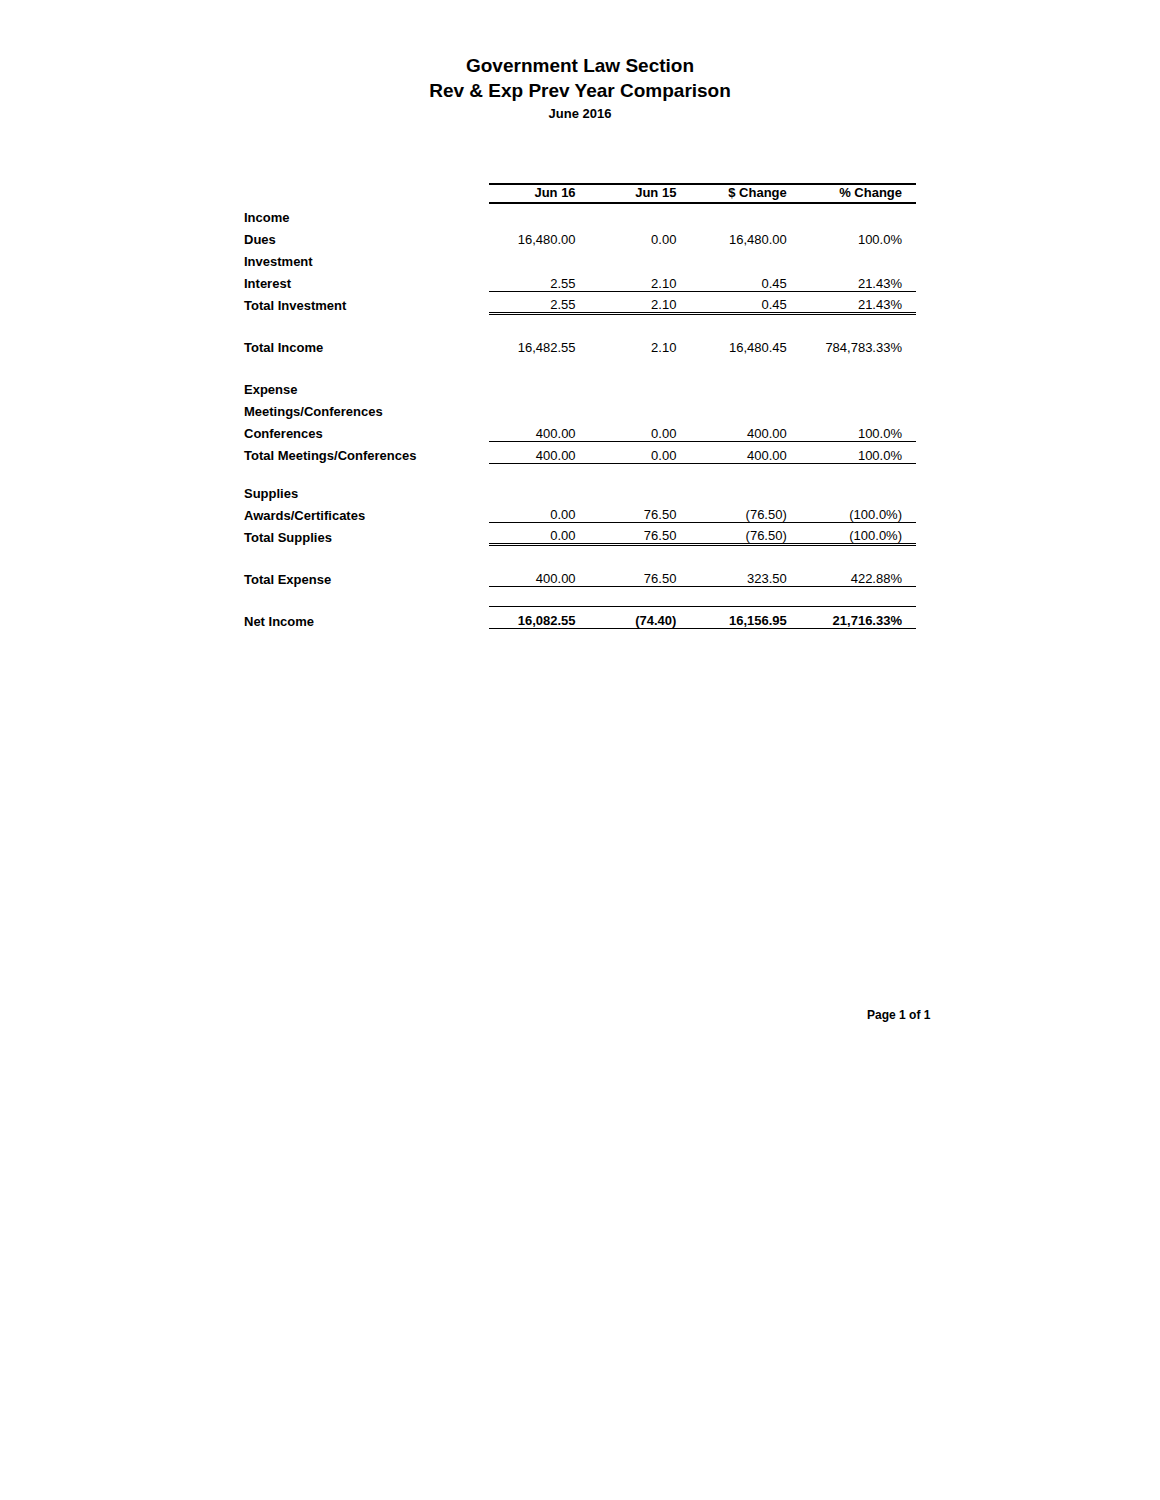Government Law Section
Rev & Exp Prev Year Comparison
June 2016
| | Jun 16 | Jun 15 | $ Change | % Change |
| Income | | | | |
| Dues | 16,480.00 | 0.00 | 16,480.00 | 100.0% |
| Investment | | | | |
| Interest | 2.55 | 2.10 | 0.45 | 21.43% |
| Total Investment | 2.55 | 2.10 | 0.45 | 21.43% |
| Total Income | 16,482.55 | 2.10 | 16,480.45 | 784,783.33% |
| Expense | | | | |
| Meetings/Conferences | | | | |
| Conferences | 400.00 | 0.00 | 400.00 | 100.0% |
| Total Meetings/Conferences | 400.00 | 0.00 | 400.00 | 100.0% |
| Supplies | | | | |
| Awards/Certificates | 0.00 | 76.50 | (76.50) | (100.0%) |
| Total Supplies | 0.00 | 76.50 | (76.50) | (100.0%) |
| Total Expense | 400.00 | 76.50 | 323.50 | 422.88% |
| Net Income | 16,082.55 | (74.40) | 16,156.95 | 21,716.33% |
Page 1 of 1